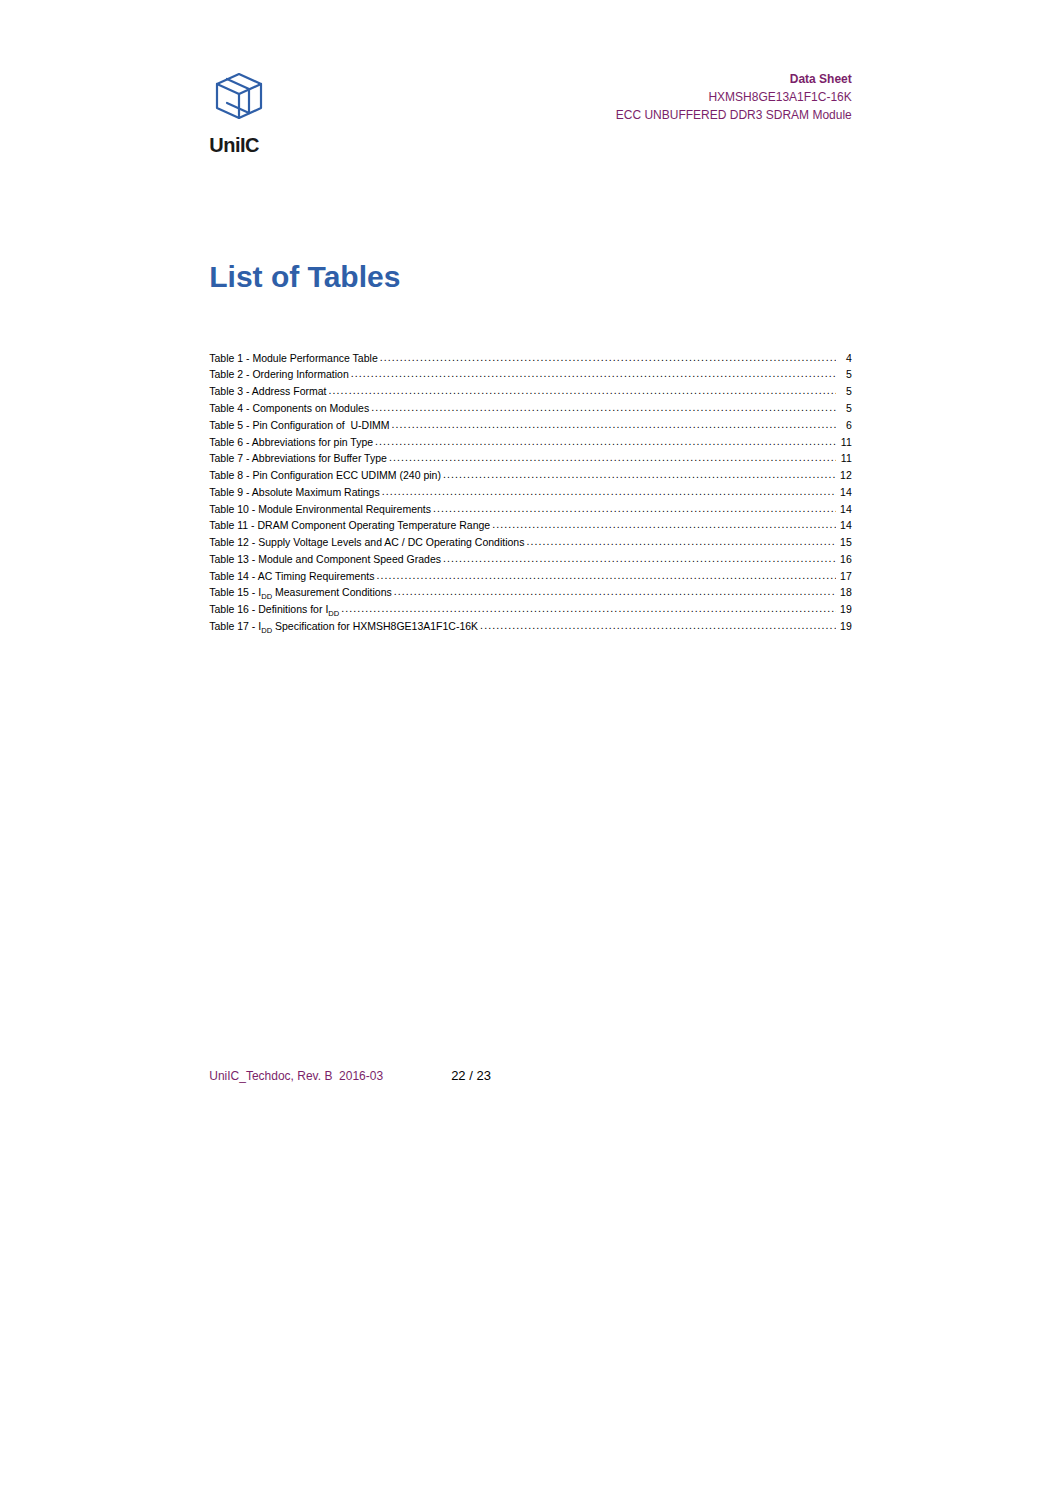UniIC
Data Sheet
HXMSH8GE13A1F1C-16K
ECC UNBUFFERED DDR3 SDRAM Module
List of Tables
Table 1 - Module Performance Table.................................................................................................................................................. 4
Table 2 - Ordering Information......................................................................................................................................................... 5
Table 3 - Address Format.............................................................................................................................................................. 5
Table 4 - Components on Modules................................................................................................................................................ 5
Table 5 - Pin Configuration of U-DIMM......................................................................................................................................... 6
Table 6 - Abbreviations for pin Type.............................................................................................................................................. 11
Table 7 - Abbreviations for Buffer Type......................................................................................................................................... 11
Table 8 - Pin Configuration ECC UDIMM (240 pin)....................................................................................................................... 12
Table 9 - Absolute Maximum Ratings............................................................................................................................................. 14
Table 10 - Module Environmental Requirements......................................................................................................................... 14
Table 11 - DRAM Component Operating Temperature Range......................................................................................................... 14
Table 12 - Supply Voltage Levels and AC / DC Operating Conditions............................................................................................. 15
Table 13 - Module and Component Speed Grades....................................................................................................................... 16
Table 14 - AC Timing Requirements.............................................................................................................................................. 17
Table 15 - IDD Measurement Conditions..................................................................................................................................... 18
Table 16 - Definitions for IDD....................................................................................................................................................... 19
Table 17 - IDD Specification for HXMSH8GE13A1F1C-16K....................................................................................................... 19
UniIC_Techdoc, Rev. B 2016-03 22 / 23